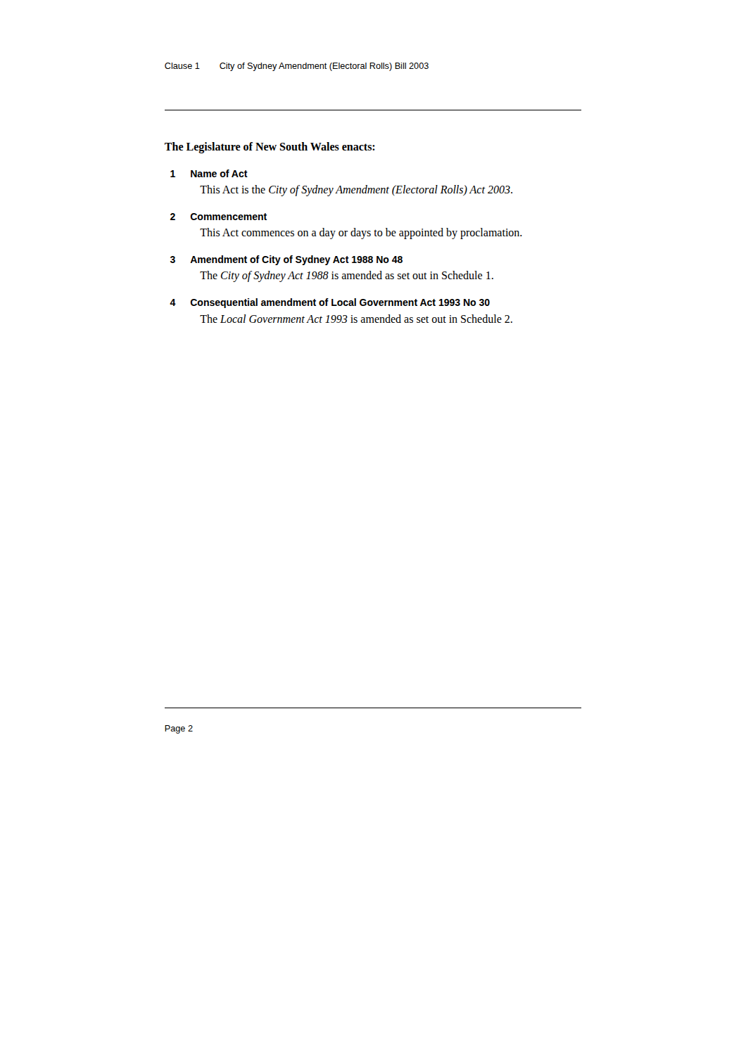Clause 1 City of Sydney Amendment (Electoral Rolls) Bill 2003
The Legislature of New South Wales enacts:
1 Name of Act
This Act is the City of Sydney Amendment (Electoral Rolls) Act 2003.
2 Commencement
This Act commences on a day or days to be appointed by proclamation.
3 Amendment of City of Sydney Act 1988 No 48
The City of Sydney Act 1988 is amended as set out in Schedule 1.
4 Consequential amendment of Local Government Act 1993 No 30
The Local Government Act 1993 is amended as set out in Schedule 2.
Page 2